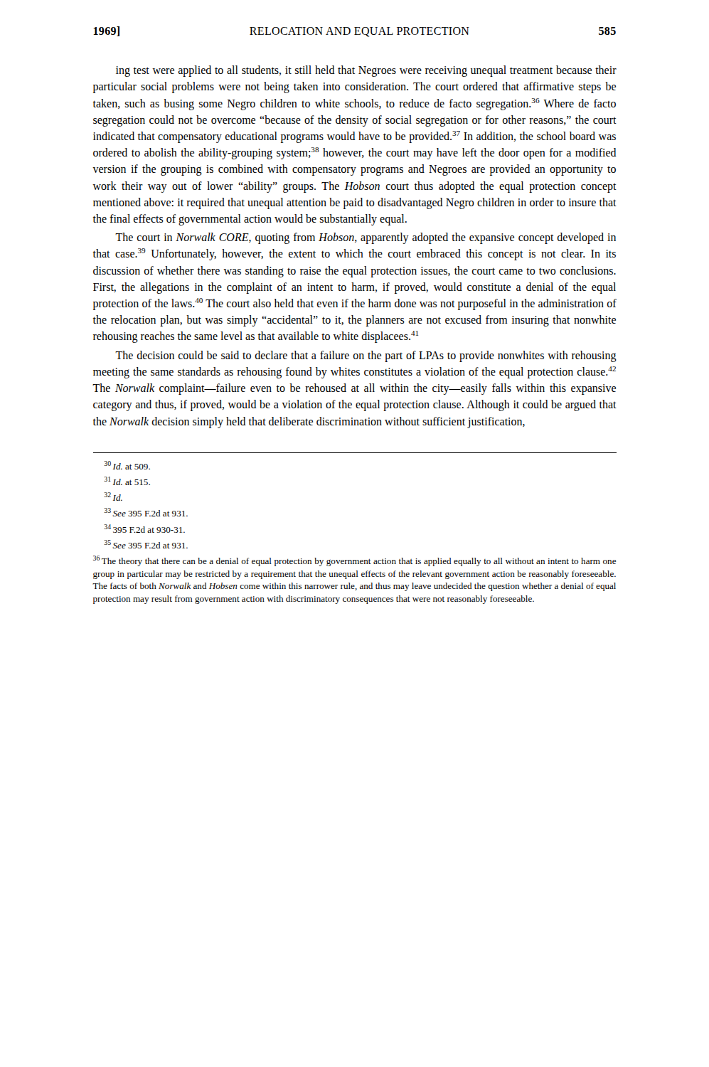1969] RELOCATION AND EQUAL PROTECTION 585
ing test were applied to all students, it still held that Negroes were receiving unequal treatment because their particular social problems were not being taken into consideration. The court ordered that affirmative steps be taken, such as busing some Negro children to white schools, to reduce de facto segregation.36 Where de facto segregation could not be overcome “because of the density of social segregation or for other reasons,” the court indicated that compensatory educational programs would have to be provided.37 In addition, the school board was ordered to abolish the ability-grouping system;38 however, the court may have left the door open for a modified version if the grouping is combined with compensatory programs and Negroes are provided an opportunity to work their way out of lower “ability” groups. The Hobson court thus adopted the equal protection concept mentioned above: it required that unequal attention be paid to disadvantaged Negro children in order to insure that the final effects of governmental action would be substantially equal.
The court in Norwalk CORE, quoting from Hobson, apparently adopted the expansive concept developed in that case.39 Unfortunately, however, the extent to which the court embraced this concept is not clear. In its discussion of whether there was standing to raise the equal protection issues, the court came to two conclusions. First, the allegations in the complaint of an intent to harm, if proved, would constitute a denial of the equal protection of the laws.40 The court also held that even if the harm done was not purposeful in the administration of the relocation plan, but was simply “accidental” to it, the planners are not excused from insuring that nonwhite rehousing reaches the same level as that available to white displacees.41
The decision could be said to declare that a failure on the part of LPAs to provide nonwhites with rehousing meeting the same standards as rehousing found by whites constitutes a violation of the equal protection clause.42 The Norwalk complaint—failure even to be rehoused at all within the city—easily falls within this expansive category and thus, if proved, would be a violation of the equal protection clause. Although it could be argued that the Norwalk decision simply held that deliberate discrimination without sufficient justification,
Id. at 509.
Id. at 515.
Id.
See 395 F.2d at 931.
395 F.2d at 930-31.
See 395 F.2d at 931.
The theory that there can be a denial of equal protection by government action that is applied equally to all without an intent to harm one group in particular may be restricted by a requirement that the unequal effects of the relevant government action be reasonably foreseeable. The facts of both Norwalk and Hobsen come within this narrower rule, and thus may leave undecided the question whether a denial of equal protection may result from government action with discriminatory consequences that were not reasonably foreseeable.